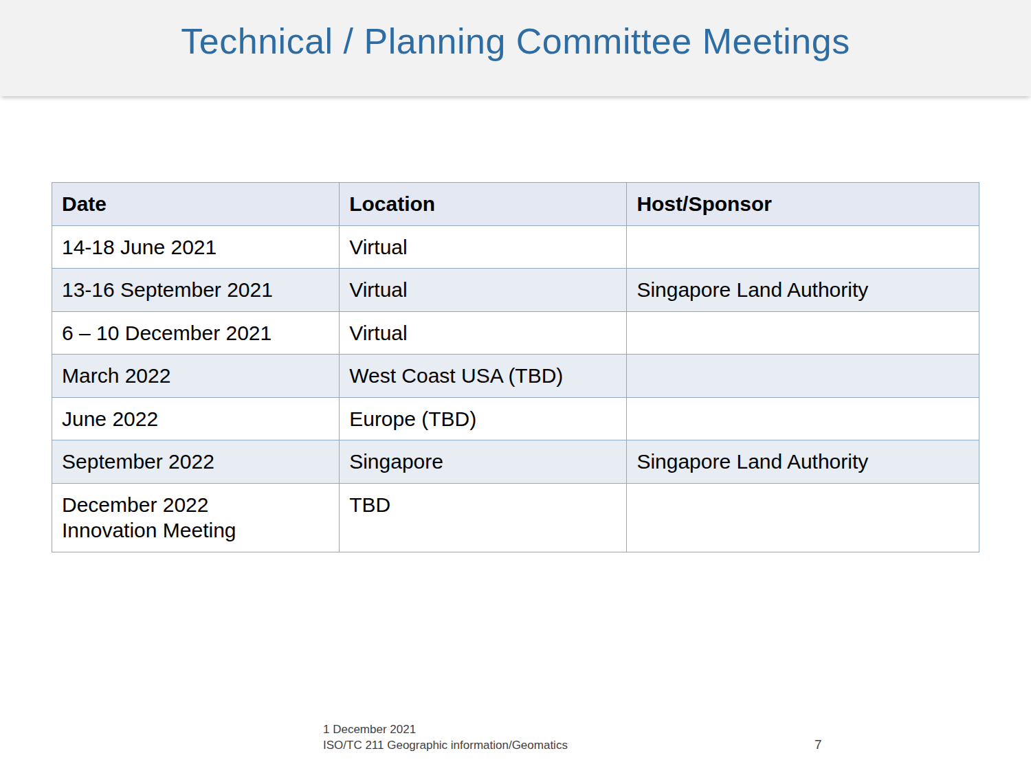Technical / Planning Committee Meetings
| Date | Location | Host/Sponsor |
| --- | --- | --- |
| 14-18 June 2021 | Virtual | |
| 13-16 September 2021 | Virtual | Singapore Land Authority |
| 6 – 10 December 2021 | Virtual | |
| March 2022 | West Coast USA (TBD) | |
| June 2022 | Europe (TBD) | |
| September 2022 | Singapore | Singapore Land Authority |
| December 2022 Innovation Meeting | TBD | |
1 December 2021
ISO/TC 211 Geographic information/Geomatics
7